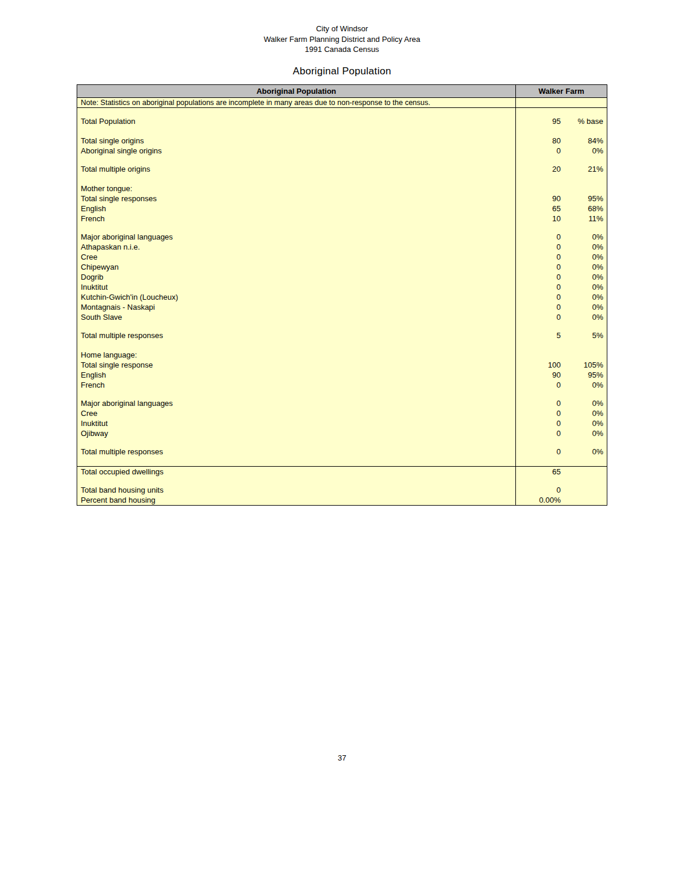City of Windsor
Walker Farm Planning District and Policy Area
1991 Canada Census
Aboriginal Population
| Aboriginal Population | Walker Farm |
| --- | --- |
| Note: Statistics on aboriginal populations are incomplete in many areas due to non-response to the census. | | |
| Total Population | 95 | % base |
| Total single origins | 80 | 84% |
| Aboriginal single origins | 0 | 0% |
| Total multiple origins | 20 | 21% |
| Mother tongue: | | |
| Total single responses | 90 | 95% |
| English | 65 | 68% |
| French | 10 | 11% |
| Major aboriginal languages | 0 | 0% |
| Athapaskan n.i.e. | 0 | 0% |
| Cree | 0 | 0% |
| Chipewyan | 0 | 0% |
| Dogrib | 0 | 0% |
| Inuktitut | 0 | 0% |
| Kutchin-Gwich'in (Loucheux) | 0 | 0% |
| Montagnais - Naskapi | 0 | 0% |
| South Slave | 0 | 0% |
| Total multiple responses | 5 | 5% |
| Home language: | | |
| Total single response | 100 | 105% |
| English | 90 | 95% |
| French | 0 | 0% |
| Major aboriginal languages | 0 | 0% |
| Cree | 0 | 0% |
| Inuktitut | 0 | 0% |
| Ojibway | 0 | 0% |
| Total multiple responses | 0 | 0% |
| Total occupied dwellings | 65 | |
| Total band housing units | 0 | |
| Percent band housing | 0.00% | |
37